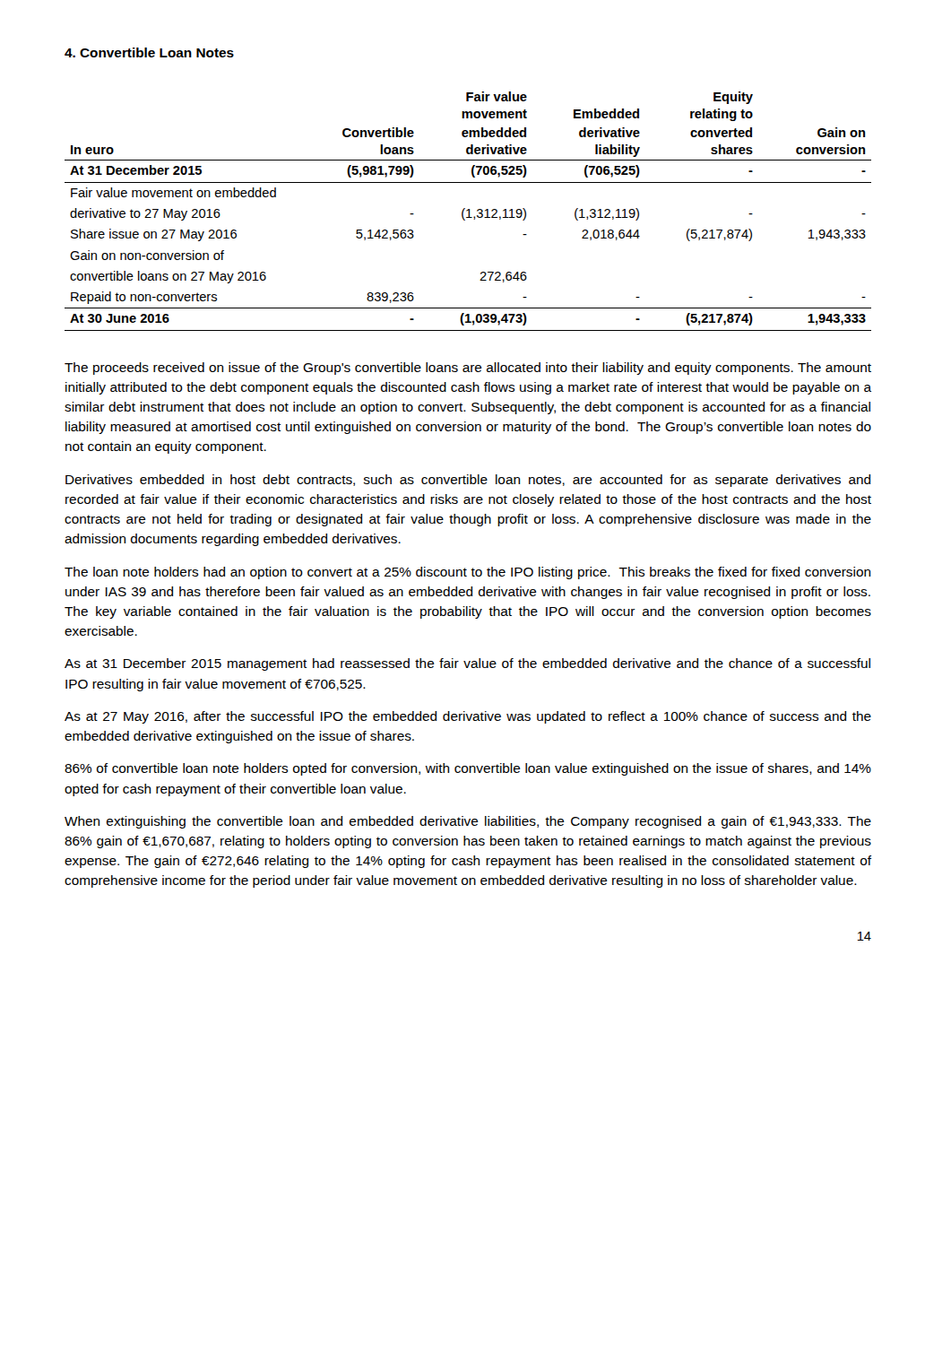4. Convertible Loan Notes
| | | Fair value movement | Embedded | Equity relating to | |
| --- | --- | --- | --- | --- | --- |
| In euro | Convertible loans | embedded derivative | derivative liability | converted shares | Gain on conversion |
| At 31 December 2015 | (5,981,799) | (706,525) | (706,525) | - | - |
| Fair value movement on embedded | | | | | |
| derivative to 27 May 2016 | - | (1,312,119) | (1,312,119) | - | - |
| Share issue on 27 May 2016 | 5,142,563 | - | 2,018,644 | (5,217,874) | 1,943,333 |
| Gain on non-conversion of | | | | | |
| convertible loans on 27 May 2016 | | 272,646 | | | |
| Repaid to non-converters | 839,236 | - | - | - | - |
| At 30 June 2016 | - | (1,039,473) | - | (5,217,874) | 1,943,333 |
The proceeds received on issue of the Group's convertible loans are allocated into their liability and equity components. The amount initially attributed to the debt component equals the discounted cash flows using a market rate of interest that would be payable on a similar debt instrument that does not include an option to convert. Subsequently, the debt component is accounted for as a financial liability measured at amortised cost until extinguished on conversion or maturity of the bond. The Group’s convertible loan notes do not contain an equity component.
Derivatives embedded in host debt contracts, such as convertible loan notes, are accounted for as separate derivatives and recorded at fair value if their economic characteristics and risks are not closely related to those of the host contracts and the host contracts are not held for trading or designated at fair value though profit or loss. A comprehensive disclosure was made in the admission documents regarding embedded derivatives.
The loan note holders had an option to convert at a 25% discount to the IPO listing price. This breaks the fixed for fixed conversion under IAS 39 and has therefore been fair valued as an embedded derivative with changes in fair value recognised in profit or loss. The key variable contained in the fair valuation is the probability that the IPO will occur and the conversion option becomes exercisable.
As at 31 December 2015 management had reassessed the fair value of the embedded derivative and the chance of a successful IPO resulting in fair value movement of €706,525.
As at 27 May 2016, after the successful IPO the embedded derivative was updated to reflect a 100% chance of success and the embedded derivative extinguished on the issue of shares.
86% of convertible loan note holders opted for conversion, with convertible loan value extinguished on the issue of shares, and 14% opted for cash repayment of their convertible loan value.
When extinguishing the convertible loan and embedded derivative liabilities, the Company recognised a gain of €1,943,333. The 86% gain of €1,670,687, relating to holders opting to conversion has been taken to retained earnings to match against the previous expense. The gain of €272,646 relating to the 14% opting for cash repayment has been realised in the consolidated statement of comprehensive income for the period under fair value movement on embedded derivative resulting in no loss of shareholder value.
14